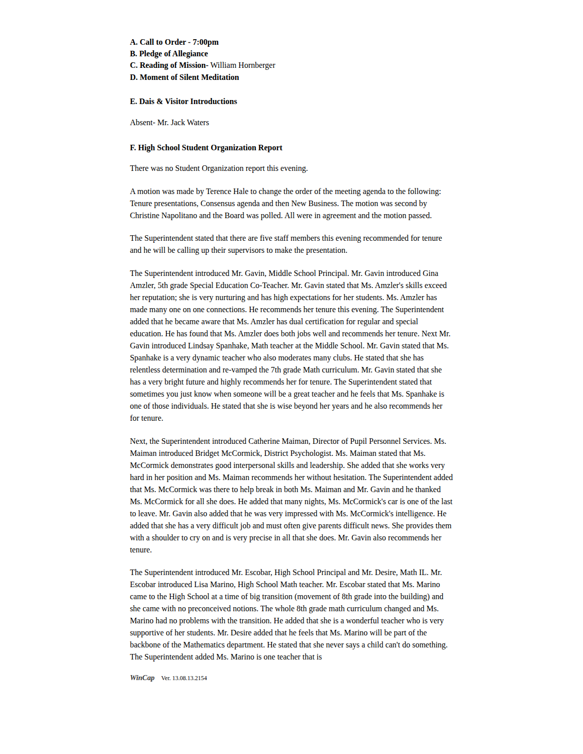A. Call to Order - 7:00pm
B. Pledge of Allegiance
C. Reading of Mission- William Hornberger
D. Moment of Silent Meditation
E. Dais & Visitor Introductions
Absent- Mr. Jack Waters
F. High School Student Organization Report
There was no Student Organization report this evening.
A motion was made by Terence Hale to change the order of the meeting agenda to the following: Tenure presentations, Consensus agenda and then New Business. The motion was second by Christine Napolitano and the Board was polled. All were in agreement and the motion passed.
The Superintendent stated that there are five staff members this evening recommended for tenure and he will be calling up their supervisors to make the presentation.
The Superintendent introduced Mr. Gavin, Middle School Principal. Mr. Gavin introduced Gina Amzler, 5th grade Special Education Co-Teacher. Mr. Gavin stated that Ms. Amzler's skills exceed her reputation; she is very nurturing and has high expectations for her students. Ms. Amzler has made many one on one connections. He recommends her tenure this evening. The Superintendent added that he became aware that Ms. Amzler has dual certification for regular and special education. He has found that Ms. Amzler does both jobs well and recommends her tenure. Next Mr. Gavin introduced Lindsay Spanhake, Math teacher at the Middle School. Mr. Gavin stated that Ms. Spanhake is a very dynamic teacher who also moderates many clubs. He stated that she has relentless determination and re-vamped the 7th grade Math curriculum. Mr. Gavin stated that she has a very bright future and highly recommends her for tenure. The Superintendent stated that sometimes you just know when someone will be a great teacher and he feels that Ms. Spanhake is one of those individuals. He stated that she is wise beyond her years and he also recommends her for tenure.
Next, the Superintendent introduced Catherine Maiman, Director of Pupil Personnel Services. Ms. Maiman introduced Bridget McCormick, District Psychologist. Ms. Maiman stated that Ms. McCormick demonstrates good interpersonal skills and leadership. She added that she works very hard in her position and Ms. Maiman recommends her without hesitation. The Superintendent added that Ms. McCormick was there to help break in both Ms. Maiman and Mr. Gavin and he thanked Ms. McCormick for all she does. He added that many nights, Ms. McCormick's car is one of the last to leave. Mr. Gavin also added that he was very impressed with Ms. McCormick's intelligence. He added that she has a very difficult job and must often give parents difficult news. She provides them with a shoulder to cry on and is very precise in all that she does. Mr. Gavin also recommends her tenure.
The Superintendent introduced Mr. Escobar, High School Principal and Mr. Desire, Math IL. Mr. Escobar introduced Lisa Marino, High School Math teacher. Mr. Escobar stated that Ms. Marino came to the High School at a time of big transition (movement of 8th grade into the building) and she came with no preconceived notions. The whole 8th grade math curriculum changed and Ms. Marino had no problems with the transition. He added that she is a wonderful teacher who is very supportive of her students. Mr. Desire added that he feels that Ms. Marino will be part of the backbone of the Mathematics department. He stated that she never says a child can't do something. The Superintendent added Ms. Marino is one teacher that is
WinCap Ver. 13.08.13.2154